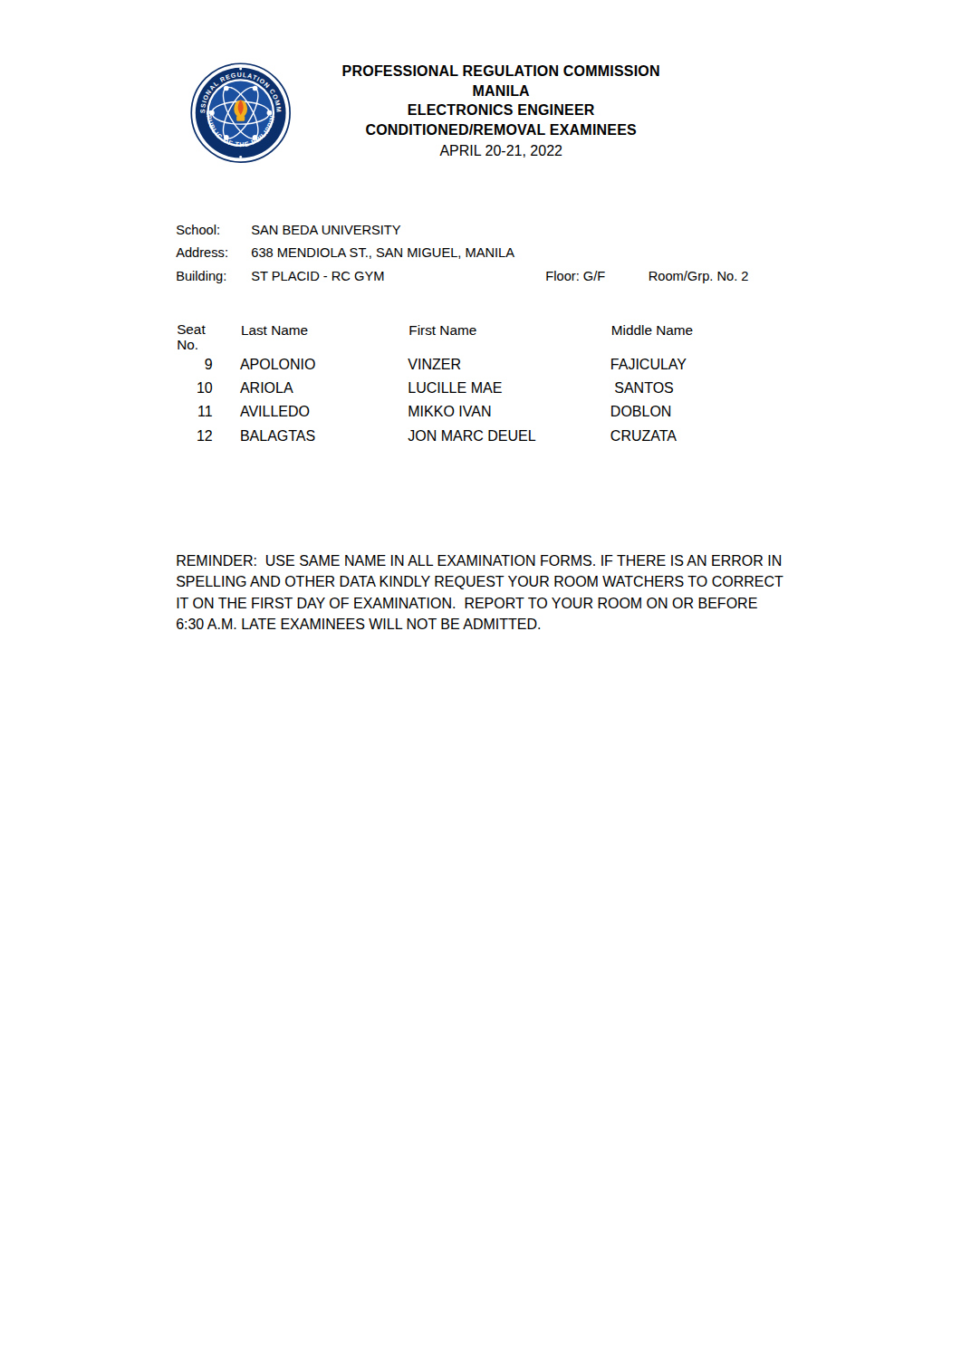PROFESSIONAL REGULATION COMMISSION REPUBLIC OF THE PHILIPPINES
PROFESSIONAL REGULATION COMMISSION
MANILA
ELECTRONICS ENGINEER
CONDITIONED/REMOVAL EXAMINEES
APRIL 20-21, 2022
| School: | SAN BEDA UNIVERSITY |
| Address: | 638 MENDIOLA ST., SAN MIGUEL, MANILA |
| Building: | ST PLACID - RC GYM | Floor: G/F | Room/Grp. No. 2 |
| Seat No. | Last Name | First Name | Middle Name |
| --- | --- | --- | --- |
| 9 | APOLONIO | VINZER | FAJICULAY |
| 10 | ARIOLA | LUCILLE MAE | SANTOS |
| 11 | AVILLEDO | MIKKO IVAN | DOBLON |
| 12 | BALAGTAS | JON MARC DEUEL | CRUZATA |
REMINDER: USE SAME NAME IN ALL EXAMINATION FORMS. IF THERE IS AN ERROR IN SPELLING AND OTHER DATA KINDLY REQUEST YOUR ROOM WATCHERS TO CORRECT IT ON THE FIRST DAY OF EXAMINATION. REPORT TO YOUR ROOM ON OR BEFORE 6:30 A.M. LATE EXAMINEES WILL NOT BE ADMITTED.